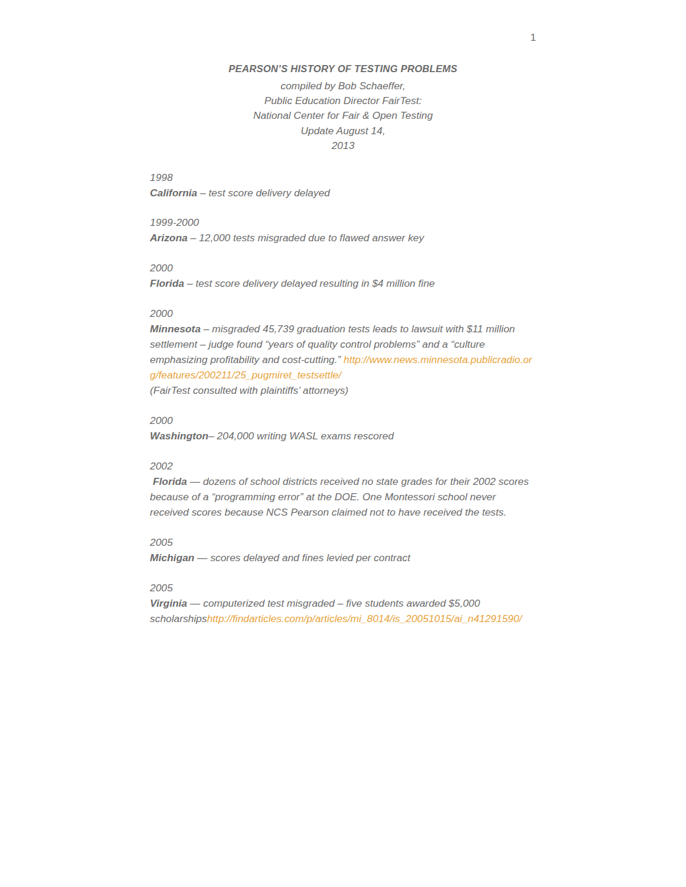1
PEARSON’S HISTORY OF TESTING PROBLEMS
compiled by Bob Schaeffer,
Public Education Director FairTest:
National Center for Fair & Open Testing
Update August 14,
2013
1998 California – test score delivery delayed
1999-2000 Arizona – 12,000 tests misgraded due to flawed answer key
2000 Florida – test score delivery delayed resulting in $4 million fine
2000 Minnesota – misgraded 45,739 graduation tests leads to lawsuit with $11 million settlement – judge found “years of quality control problems” and a “culture emphasizing profitability and cost-cutting.” http://www.news.minnesota.publicradio.org/features/200211/25_pugmiret_testsettle/ (FairTest consulted with plaintiffs’ attorneys)
2000 Washington– 204,000 writing WASL exams rescored
2002 Florida — dozens of school districts received no state grades for their 2002 scores because of a “programming error” at the DOE. One Montessori school never received scores because NCS Pearson claimed not to have received the tests.
2005 Michigan — scores delayed and fines levied per contract
2005 Virginia — computerized test misgraded – five students awarded $5,000 scholarshipshttp://findarticles.com/p/articles/mi_8014/is_20051015/ai_n41291590/